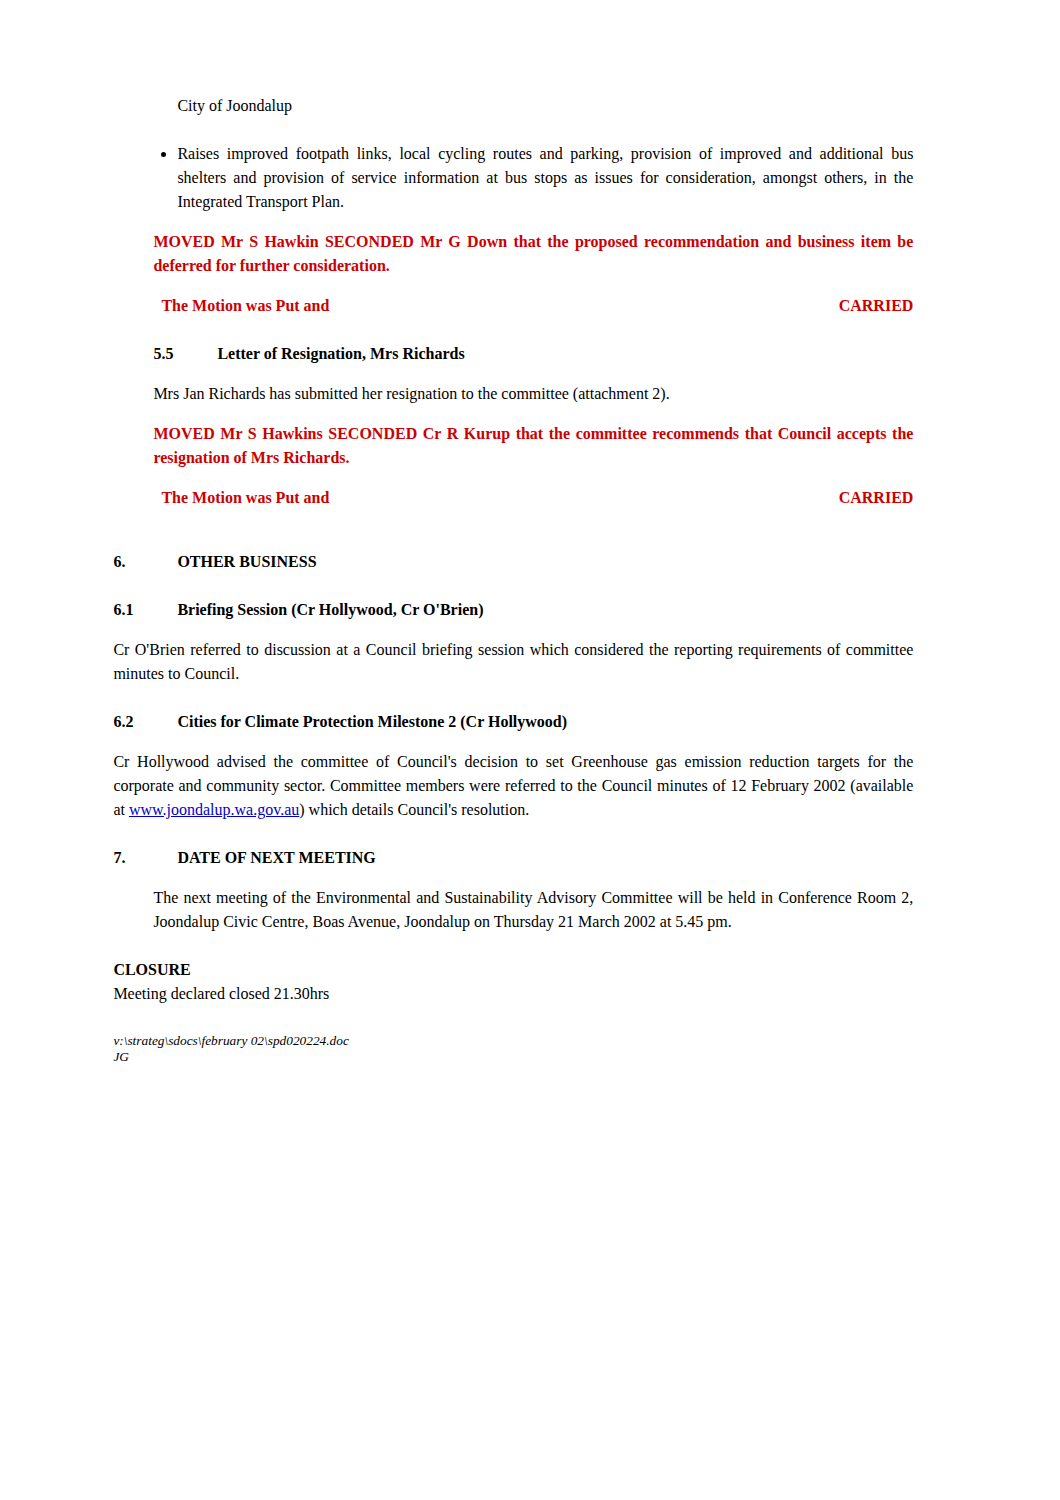City of Joondalup
Raises improved footpath links, local cycling routes and parking, provision of improved and additional bus shelters and provision of service information at bus stops as issues for consideration, amongst others, in the Integrated Transport Plan.
MOVED Mr S Hawkin SECONDED Mr G Down that the proposed recommendation and business item be deferred for further consideration.
The Motion was Put and CARRIED
5.5 Letter of Resignation, Mrs Richards
Mrs Jan Richards has submitted her resignation to the committee (attachment 2).
MOVED Mr S Hawkins SECONDED Cr R Kurup that the committee recommends that Council accepts the resignation of Mrs Richards.
The Motion was Put and CARRIED
6. OTHER BUSINESS
6.1 Briefing Session (Cr Hollywood, Cr O'Brien)
Cr O'Brien referred to discussion at a Council briefing session which considered the reporting requirements of committee minutes to Council.
6.2 Cities for Climate Protection Milestone 2 (Cr Hollywood)
Cr Hollywood advised the committee of Council's decision to set Greenhouse gas emission reduction targets for the corporate and community sector. Committee members were referred to the Council minutes of 12 February 2002 (available at www.joondalup.wa.gov.au) which details Council's resolution.
7. DATE OF NEXT MEETING
The next meeting of the Environmental and Sustainability Advisory Committee will be held in Conference Room 2, Joondalup Civic Centre, Boas Avenue, Joondalup on Thursday 21 March 2002 at 5.45 pm.
CLOSURE
Meeting declared closed 21.30hrs
v:\strateg\sdocs\february 02\spd020224.doc
JG